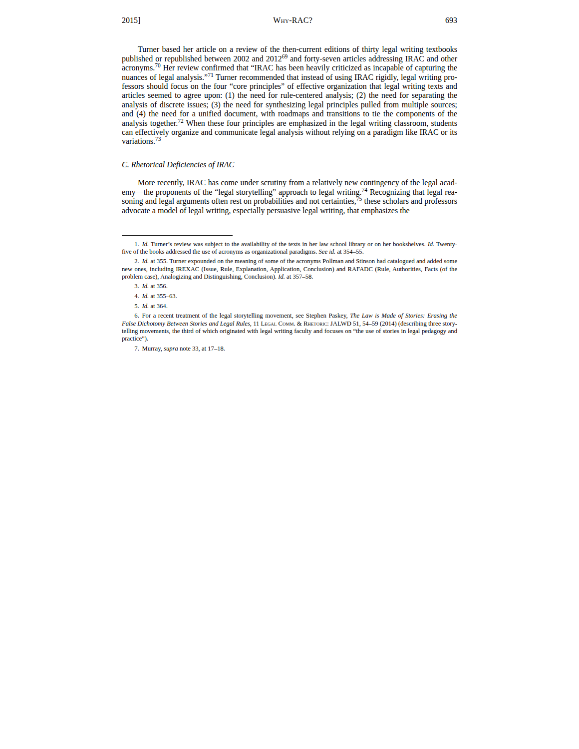2015] Why-RAC? 693
Turner based her article on a review of the then-current editions of thirty legal writing textbooks published or republished between 2002 and 201269 and forty-seven articles addressing IRAC and other acronyms.70 Her review confirmed that “IRAC has been heavily criticized as incapable of capturing the nuances of legal analysis.”71 Turner recommended that instead of using IRAC rigidly, legal writing professors should focus on the four “core principles” of effective organization that legal writing texts and articles seemed to agree upon: (1) the need for rule-centered analysis; (2) the need for separating the analysis of discrete issues; (3) the need for synthesizing legal principles pulled from multiple sources; and (4) the need for a unified document, with roadmaps and transitions to tie the components of the analysis together.72 When these four principles are emphasized in the legal writing classroom, students can effectively organize and communicate legal analysis without relying on a paradigm like IRAC or its variations.73
C. Rhetorical Deficiencies of IRAC
More recently, IRAC has come under scrutiny from a relatively new contingency of the legal academy—the proponents of the “legal storytelling” approach to legal writing.74 Recognizing that legal reasoning and legal arguments often rest on probabilities and not certainties,75 these scholars and professors advocate a model of legal writing, especially persuasive legal writing, that emphasizes the
Id. Turner’s review was subject to the availability of the texts in her law school library or on her bookshelves. Id. Twenty-five of the books addressed the use of acronyms as organizational paradigms. See id. at 354–55.
Id. at 355. Turner expounded on the meaning of some of the acronyms Pollman and Stinson had catalogued and added some new ones, including IREXAC (Issue, Rule, Explanation, Application, Conclusion) and RAFADC (Rule, Authorities, Facts (of the problem case), Analogizing and Distinguishing, Conclusion). Id. at 357–58.
Id. at 356.
Id. at 355–63.
Id. at 364.
For a recent treatment of the legal storytelling movement, see Stephen Paskey, The Law is Made of Stories: Erasing the False Dichotomy Between Stories and Legal Rules, 11 Legal Comm. & Rhetoric: JALWD 51, 54–59 (2014) (describing three storytelling movements, the third of which originated with legal writing faculty and focuses on “the use of stories in legal pedagogy and practice”).
Murray, supra note 33, at 17–18.